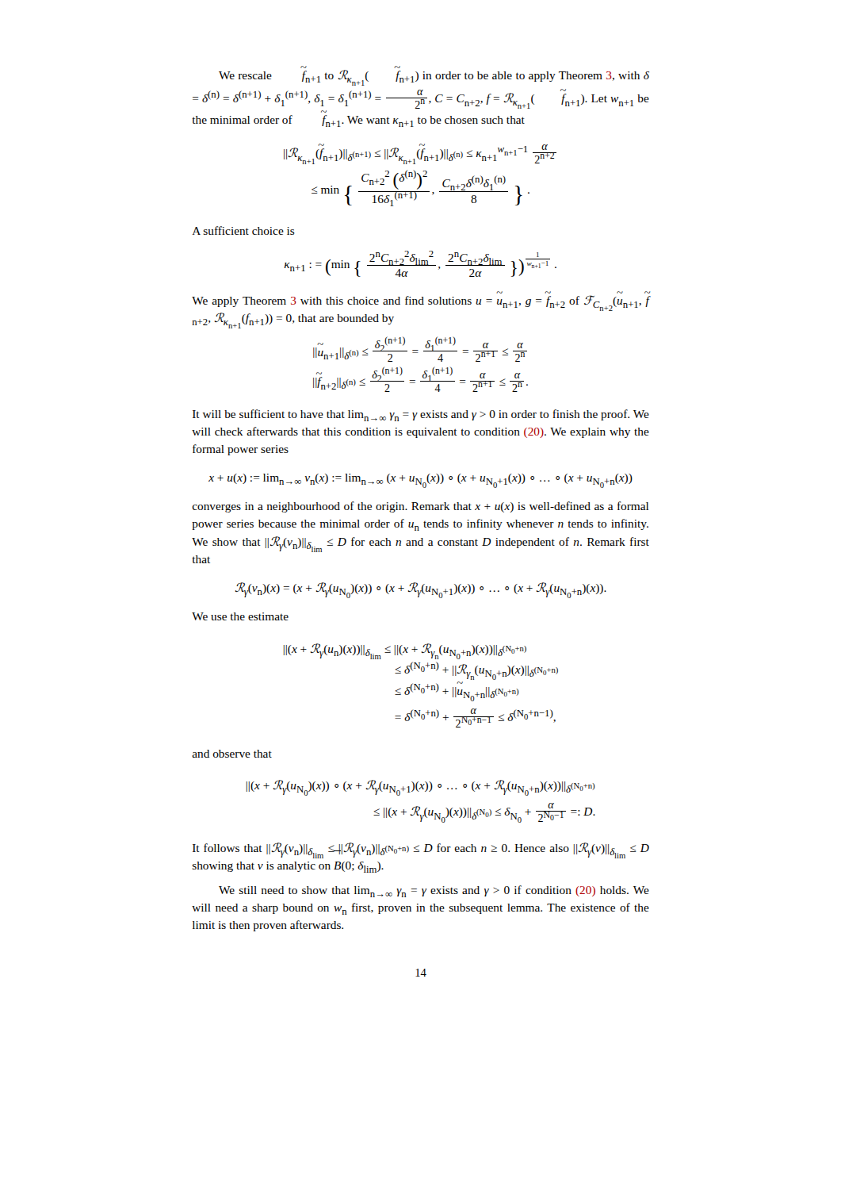We rescale ~fn+1 to ℛκn+1(~fn+1) in order to be able to apply Theorem 3, with δ = δ(n) = δ(n+1) + δ1(n+1), δ1 = δ1(n+1) = α 2n, C = Cn+2, f = ℛκn+1(~fn+1). Let wn+1 be the minimal order of ~fn+1. We want κn+1 to be chosen such that
||ℛκn+1(~fn+1)||δ(n+1) ≤ ||ℛκn+1(~fn+1)||δ(n) ≤ κn+1wn+1−1 α 2n+2 ≤ min { Cn+22 (δ(n))216δ1(n+1), Cn+2δ(n)δ1(n) 8 } .
A sufficient choice is
κn+1 : = (min { 2nCn+22δlim24α, 2nCn+2δlim 2α })1 wn+1−1 .
We apply Theorem 3 with this choice and find solutions u = ~un+1, g = ~fn+2 of ℱCn+2(~un+1, ~fn+2, ℛκn+1(fn+1)) = 0, that are bounded by
||~un+1||δ(n) ≤ δ2(n+1) 2 = δ1(n+1) 4 = α 2n+1 ≤ α 2n ||~fn+2||δ(n) ≤ δ2(n+1) 2 = δ1(n+1) 4 = α 2n+1 ≤ α 2n.
It will be sufficient to have that limn→∞ γn = γ exists and γ > 0 in order to finish the proof. We will check afterwards that this condition is equivalent to condition (20). We explain why the formal power series
x + u(x) := limn→∞ vn(x) := limn→∞ (x + uN0(x)) ∘ (x + uN0+1(x)) ∘ … ∘ (x + uN0+n(x))
converges in a neighbourhood of the origin. Remark that x + u(x) is well-defined as a formal power series because the minimal order of un tends to infinity whenever n tends to infinity. We show that ||ℛγ(vn)||δlim ≤ D for each n and a constant D independent of n. Remark first that
ℛγ(vn)(x) = (x + ℛγ(uN0)(x)) ∘ (x + ℛγ(uN0+1)(x)) ∘ … ∘ (x + ℛγ(uN0+n)(x)).
We use the estimate
||(x + ℛγ(un)(x))||δlim ≤ ||(x + ℛγn(uN0+n)(x))||δ(N0+n) ≤ δ(N0+n) + ||ℛγn(uN0+n)(x)||δ(N0+n) ≤ δ(N0+n) + ||~uN0+n||δ(N0+n) = δ(N0+n) + α 2N0+n−1 ≤ δ(N0+n−1),
and observe that
||(x + ℛγ(uN0)(x)) ∘ (x + ℛγ(uN0+1)(x)) ∘ … ∘ (x + ℛγ(uN0+n)(x))||δ(N0+n) ≤ ||(x + ℛγ(uN0)(x))||δ(N0) ≤ δN0 + α 2N0−1 =: D.
It follows that ||ℛγ(vn)||δlim ≤ ||ℛγ(vn)||δ(N0+n) ≤ D for each n ≥ 0. Hence also ||ℛγ(v)||δlim ≤ D showing that v is analytic on B(0; δlim).
We still need to show that limn→∞ γn = γ exists and γ > 0 if condition (20) holds. We will need a sharp bound on wn first, proven in the subsequent lemma. The existence of the limit is then proven afterwards.
14